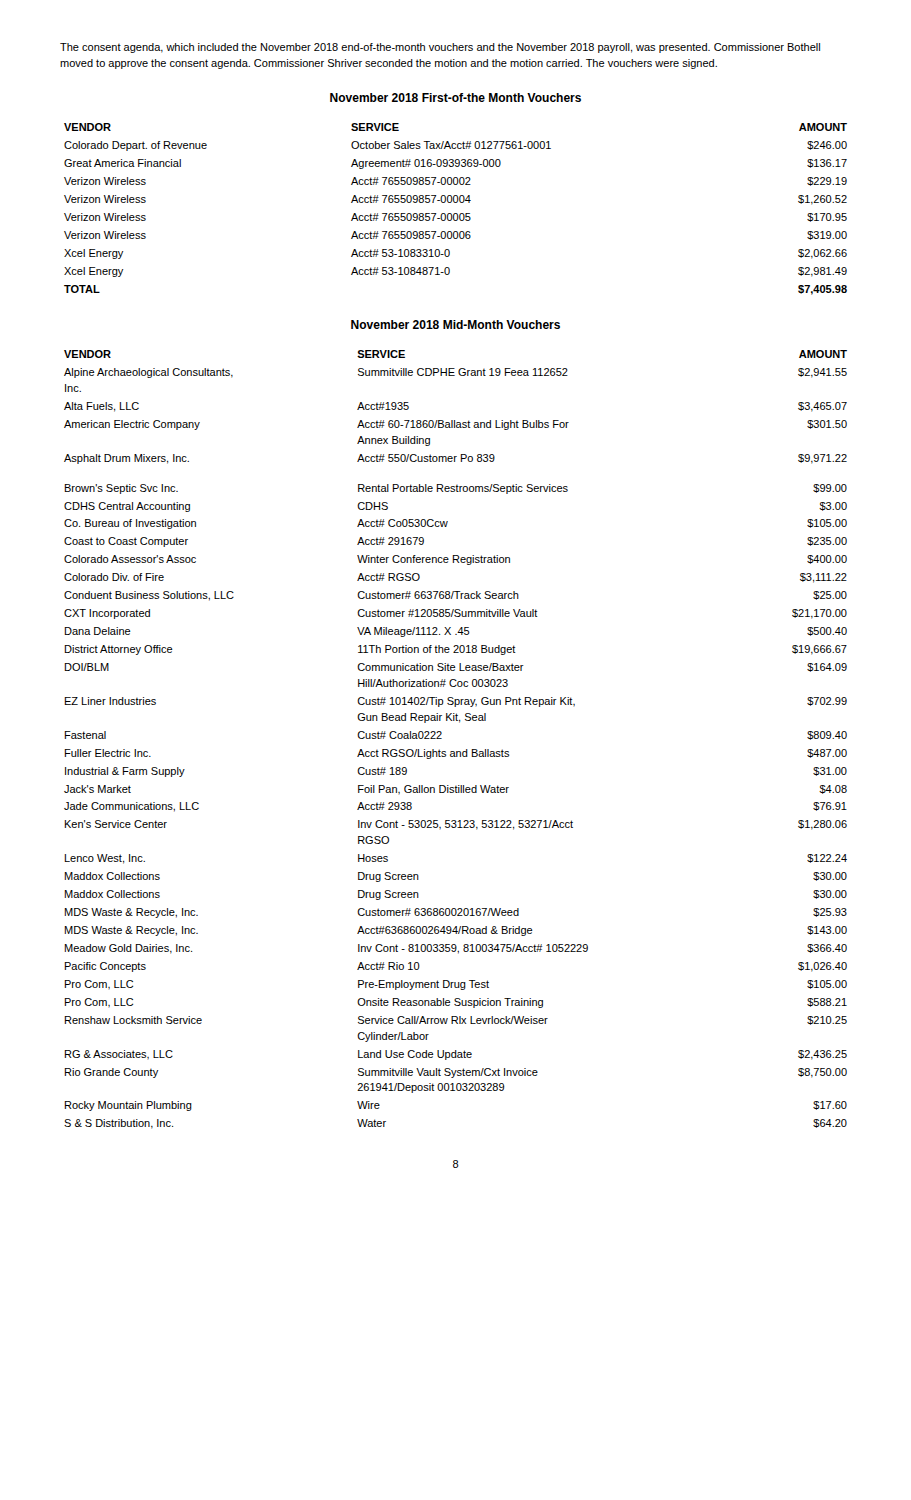The consent agenda, which included the November 2018 end-of-the-month vouchers and the November 2018 payroll, was presented. Commissioner Bothell moved to approve the consent agenda. Commissioner Shriver seconded the motion and the motion carried. The vouchers were signed.
November 2018 First-of-the Month Vouchers
| VENDOR | SERVICE | AMOUNT |
| --- | --- | --- |
| Colorado Depart. of Revenue | October Sales Tax/Acct# 01277561-0001 | $246.00 |
| Great America Financial | Agreement# 016-0939369-000 | $136.17 |
| Verizon Wireless | Acct# 765509857-00002 | $229.19 |
| Verizon Wireless | Acct# 765509857-00004 | $1,260.52 |
| Verizon Wireless | Acct# 765509857-00005 | $170.95 |
| Verizon Wireless | Acct# 765509857-00006 | $319.00 |
| Xcel Energy | Acct# 53-1083310-0 | $2,062.66 |
| Xcel Energy | Acct# 53-1084871-0 | $2,981.49 |
| TOTAL | | $7,405.98 |
November 2018 Mid-Month Vouchers
| VENDOR | SERVICE | AMOUNT |
| --- | --- | --- |
| Alpine Archaeological Consultants, Inc. | Summitville CDPHE Grant 19 Feea 112652 | $2,941.55 |
| Alta Fuels, LLC | Acct#1935 | $3,465.07 |
| American Electric Company | Acct# 60-71860/Ballast and Light Bulbs For Annex Building | $301.50 |
| Asphalt Drum Mixers, Inc. | Acct# 550/Customer Po 839 | $9,971.22 |
| Brown's Septic Svc Inc. | Rental Portable Restrooms/Septic Services | $99.00 |
| CDHS Central Accounting | CDHS | $3.00 |
| Co. Bureau of Investigation | Acct# Co0530Ccw | $105.00 |
| Coast to Coast Computer | Acct# 291679 | $235.00 |
| Colorado Assessor's Assoc | Winter Conference Registration | $400.00 |
| Colorado Div. of Fire | Acct# RGSO | $3,111.22 |
| Conduent Business Solutions, LLC | Customer# 663768/Track Search | $25.00 |
| CXT Incorporated | Customer #120585/Summitville Vault | $21,170.00 |
| Dana Delaine | VA Mileage/1112. X .45 | $500.40 |
| District Attorney Office | 11Th Portion of the 2018 Budget | $19,666.67 |
| DOI/BLM | Communication Site Lease/Baxter Hill/Authorization# Coc 003023 | $164.09 |
| EZ Liner Industries | Cust# 101402/Tip Spray, Gun Pnt Repair Kit, Gun Bead Repair Kit, Seal | $702.99 |
| Fastenal | Cust# Coala0222 | $809.40 |
| Fuller Electric Inc. | Acct RGSO/Lights and Ballasts | $487.00 |
| Industrial & Farm Supply | Cust# 189 | $31.00 |
| Jack's Market | Foil Pan, Gallon Distilled Water | $4.08 |
| Jade Communications, LLC | Acct# 2938 | $76.91 |
| Ken's Service Center | Inv Cont - 53025, 53123, 53122, 53271/Acct RGSO | $1,280.06 |
| Lenco West, Inc. | Hoses | $122.24 |
| Maddox Collections | Drug Screen | $30.00 |
| Maddox Collections | Drug Screen | $30.00 |
| MDS Waste & Recycle, Inc. | Customer# 636860020167/Weed | $25.93 |
| MDS Waste & Recycle, Inc. | Acct#636860026494/Road & Bridge | $143.00 |
| Meadow Gold Dairies, Inc. | Inv Cont - 81003359, 81003475/Acct# 1052229 | $366.40 |
| Pacific Concepts | Acct# Rio 10 | $1,026.40 |
| Pro Com, LLC | Pre-Employment Drug Test | $105.00 |
| Pro Com, LLC | Onsite Reasonable Suspicion Training | $588.21 |
| Renshaw Locksmith Service | Service Call/Arrow Rlx Levrlock/Weiser Cylinder/Labor | $210.25 |
| RG & Associates, LLC | Land Use Code Update | $2,436.25 |
| Rio Grande County | Summitville Vault System/Cxt Invoice 261941/Deposit 00103203289 | $8,750.00 |
| Rocky Mountain Plumbing | Wire | $17.60 |
| S & S Distribution, Inc. | Water | $64.20 |
8